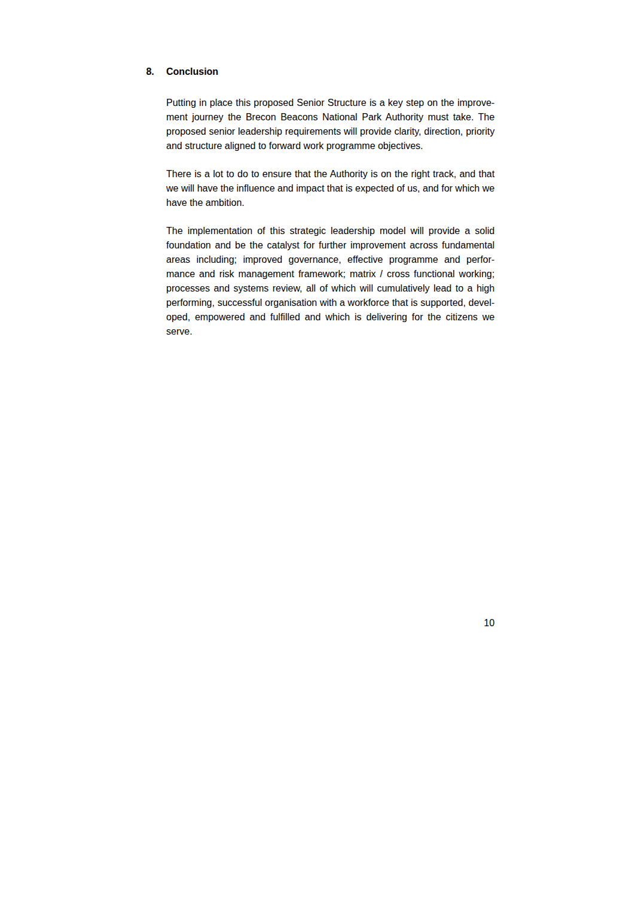8.
Conclusion
Putting in place this proposed Senior Structure is a key step on the improvement journey the Brecon Beacons National Park Authority must take. The proposed senior leadership requirements will provide clarity, direction, priority and structure aligned to forward work programme objectives.
There is a lot to do to ensure that the Authority is on the right track, and that we will have the influence and impact that is expected of us, and for which we have the ambition.
The implementation of this strategic leadership model will provide a solid foundation and be the catalyst for further improvement across fundamental areas including; improved governance, effective programme and performance and risk management framework; matrix / cross functional working; processes and systems review, all of which will cumulatively lead to a high performing, successful organisation with a workforce that is supported, developed, empowered and fulfilled and which is delivering for the citizens we serve.
10